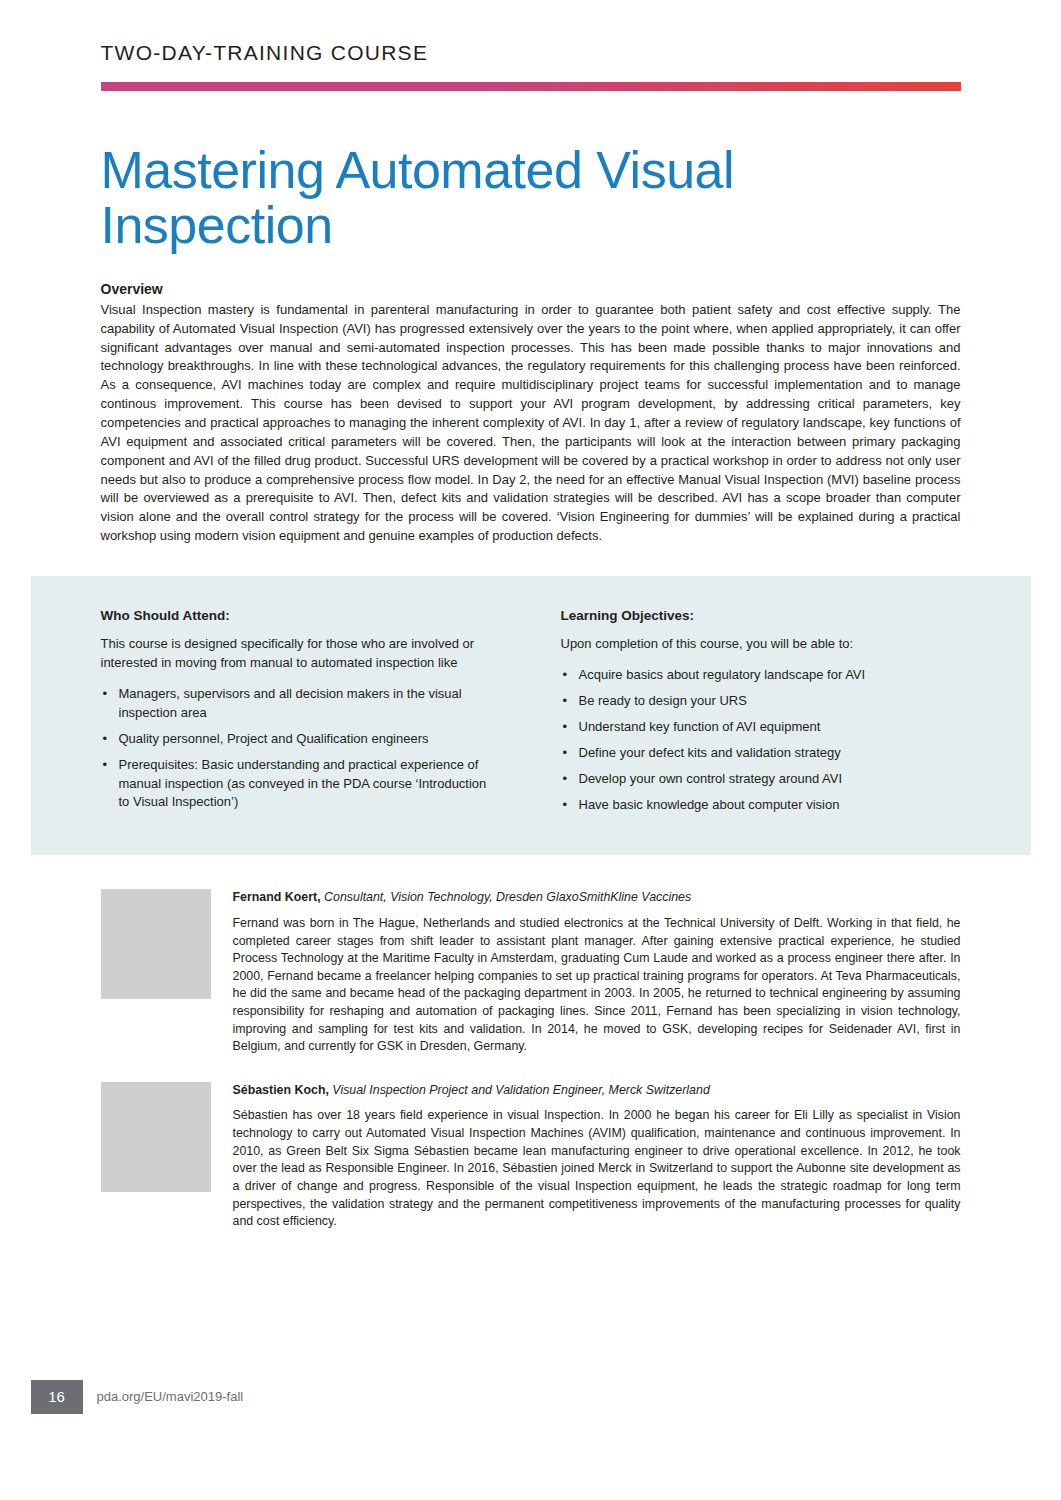Two-Day-Training Course
Mastering Automated Visual Inspection
Overview
Visual Inspection mastery is fundamental in parenteral manufacturing in order to guarantee both patient safety and cost effective supply. The capability of Automated Visual Inspection (AVI) has progressed extensively over the years to the point where, when applied appropriately, it can offer significant advantages over manual and semi-automated inspection processes. This has been made possible thanks to major innovations and technology breakthroughs. In line with these technological advances, the regulatory requirements for this challenging process have been reinforced. As a consequence, AVI machines today are complex and require multidisciplinary project teams for successful implementation and to manage continous improvement. This course has been devised to support your AVI program development, by addressing critical parameters, key competencies and practical approaches to managing the inherent complexity of AVI. In day 1, after a review of regulatory landscape, key functions of AVI equipment and associated critical parameters will be covered. Then, the participants will look at the interaction between primary packaging component and AVI of the filled drug product. Successful URS development will be covered by a practical workshop in order to address not only user needs but also to produce a comprehensive process flow model. In Day 2, the need for an effective Manual Visual Inspection (MVI) baseline process will be overviewed as a prerequisite to AVI. Then, defect kits and validation strategies will be described. AVI has a scope broader than computer vision alone and the overall control strategy for the process will be covered. ‘Vision Engineering for dummies’ will be explained during a practical workshop using modern vision equipment and genuine examples of production defects.
Who Should Attend:
This course is designed specifically for those who are involved or interested in moving from manual to automated inspection like
Managers, supervisors and all decision makers in the visual inspection area
Quality personnel, Project and Qualification engineers
Prerequisites: Basic understanding and practical experience of manual inspection (as conveyed in the PDA course ‘Introduction to Visual Inspection’)
Learning Objectives:
Upon completion of this course, you will be able to:
Acquire basics about regulatory landscape for AVI
Be ready to design your URS
Understand key function of AVI equipment
Define your defect kits and validation strategy
Develop your own control strategy around AVI
Have basic knowledge about computer vision
Fernand Koert, Consultant, Vision Technology, Dresden GlaxoSmithKline Vaccines
Fernand was born in The Hague, Netherlands and studied electronics at the Technical University of Delft. Working in that field, he completed career stages from shift leader to assistant plant manager. After gaining extensive practical experience, he studied Process Technology at the Maritime Faculty in Amsterdam, graduating Cum Laude and worked as a process engineer there after. In 2000, Fernand became a freelancer helping companies to set up practical training programs for operators. At Teva Pharmaceuticals, he did the same and became head of the packaging department in 2003. In 2005, he returned to technical engineering by assuming responsibility for reshaping and automation of packaging lines. Since 2011, Fernand has been specializing in vision technology, improving and sampling for test kits and validation. In 2014, he moved to GSK, developing recipes for Seidenader AVI, first in Belgium, and currently for GSK in Dresden, Germany.
Sébastien Koch, Visual Inspection Project and Validation Engineer, Merck Switzerland
Sébastien has over 18 years field experience in visual Inspection. In 2000 he began his career for Eli Lilly as specialist in Vision technology to carry out Automated Visual Inspection Machines (AVIM) qualification, maintenance and continuous improvement. In 2010, as Green Belt Six Sigma Sébastien became lean manufacturing engineer to drive operational excellence. In 2012, he took over the lead as Responsible Engineer. In 2016, Sébastien joined Merck in Switzerland to support the Aubonne site development as a driver of change and progress. Responsible of the visual Inspection equipment, he leads the strategic roadmap for long term perspectives, the validation strategy and the permanent competitiveness improvements of the manufacturing processes for quality and cost efficiency.
16
pda.org/EU/mavi2019-fall